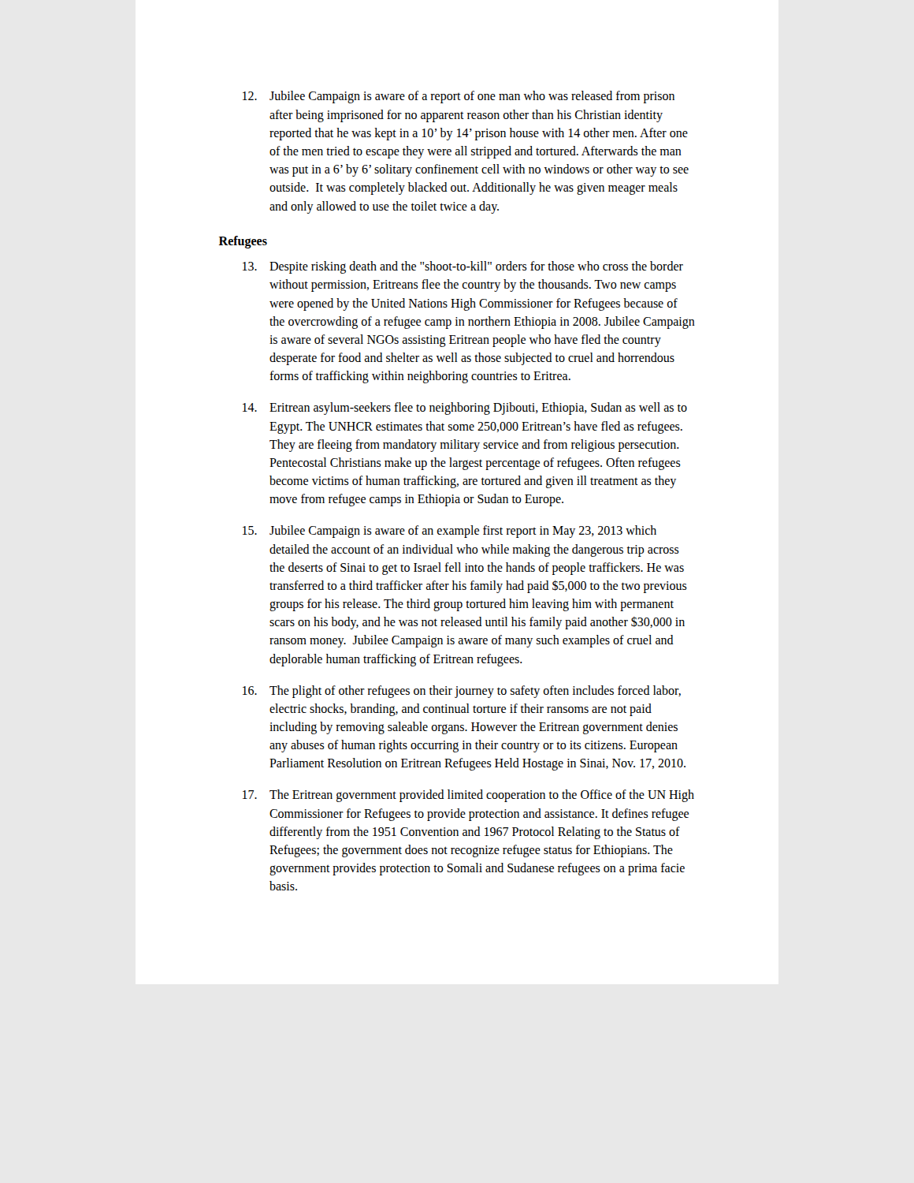Jubilee Campaign is aware of a report of one man who was released from prison after being imprisoned for no apparent reason other than his Christian identity reported that he was kept in a 10’ by 14’ prison house with 14 other men. After one of the men tried to escape they were all stripped and tortured. Afterwards the man was put in a 6’ by 6’ solitary confinement cell with no windows or other way to see outside. It was completely blacked out. Additionally he was given meager meals and only allowed to use the toilet twice a day.
Refugees
Despite risking death and the "shoot-to-kill" orders for those who cross the border without permission, Eritreans flee the country by the thousands. Two new camps were opened by the United Nations High Commissioner for Refugees because of the overcrowding of a refugee camp in northern Ethiopia in 2008. Jubilee Campaign is aware of several NGOs assisting Eritrean people who have fled the country desperate for food and shelter as well as those subjected to cruel and horrendous forms of trafficking within neighboring countries to Eritrea.
Eritrean asylum-seekers flee to neighboring Djibouti, Ethiopia, Sudan as well as to Egypt. The UNHCR estimates that some 250,000 Eritrean’s have fled as refugees. They are fleeing from mandatory military service and from religious persecution. Pentecostal Christians make up the largest percentage of refugees. Often refugees become victims of human trafficking, are tortured and given ill treatment as they move from refugee camps in Ethiopia or Sudan to Europe.
Jubilee Campaign is aware of an example first report in May 23, 2013 which detailed the account of an individual who while making the dangerous trip across the deserts of Sinai to get to Israel fell into the hands of people traffickers. He was transferred to a third trafficker after his family had paid $5,000 to the two previous groups for his release. The third group tortured him leaving him with permanent scars on his body, and he was not released until his family paid another $30,000 in ransom money. Jubilee Campaign is aware of many such examples of cruel and deplorable human trafficking of Eritrean refugees.
The plight of other refugees on their journey to safety often includes forced labor, electric shocks, branding, and continual torture if their ransoms are not paid including by removing saleable organs. However the Eritrean government denies any abuses of human rights occurring in their country or to its citizens. European Parliament Resolution on Eritrean Refugees Held Hostage in Sinai, Nov. 17, 2010.
The Eritrean government provided limited cooperation to the Office of the UN High Commissioner for Refugees to provide protection and assistance. It defines refugee differently from the 1951 Convention and 1967 Protocol Relating to the Status of Refugees; the government does not recognize refugee status for Ethiopians. The government provides protection to Somali and Sudanese refugees on a prima facie basis.